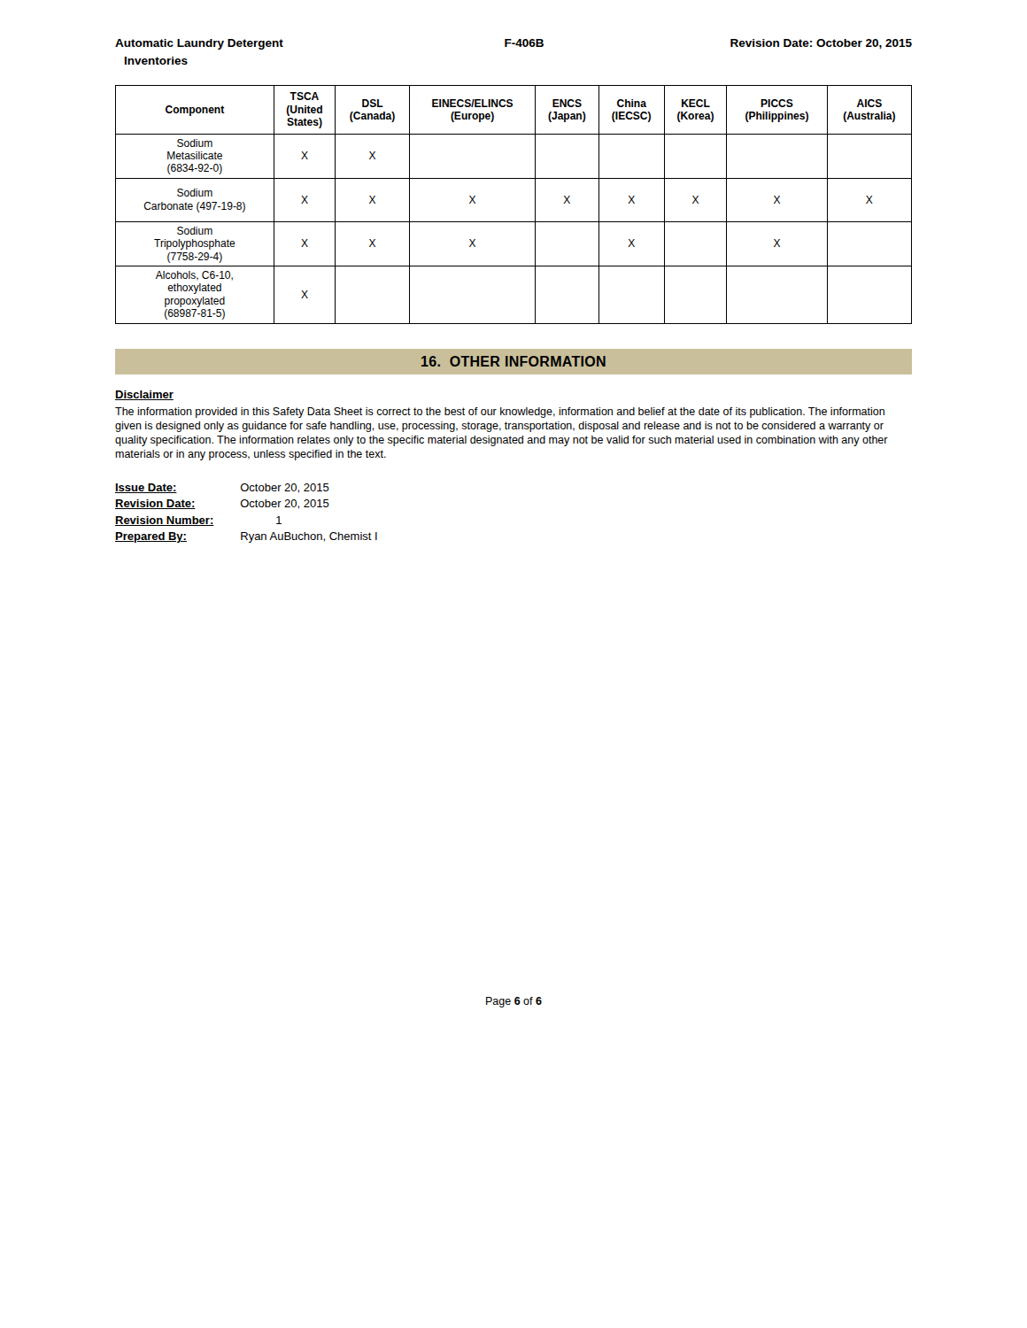Automatic Laundry Detergent
F-406B
Revision Date: October 20, 2015
Inventories
| Component | TSCA (United States) | DSL (Canada) | EINECS/ELINCS (Europe) | ENCS (Japan) | China (IECSC) | KECL (Korea) | PICCS (Philippines) | AICS (Australia) |
| --- | --- | --- | --- | --- | --- | --- | --- | --- |
| Sodium Metasilicate (6834-92-0) | X | X | | | | | | |
| Sodium Carbonate (497-19-8) | X | X | X | X | X | X | X | X |
| Sodium Tripolyphosphate (7758-29-4) | X | X | X | | X | | X | |
| Alcohols, C6-10, ethoxylated propoxylated (68987-81-5) | X | | | | | | | |
16. OTHER INFORMATION
Disclaimer
The information provided in this Safety Data Sheet is correct to the best of our knowledge, information and belief at the date of its publication. The information given is designed only as guidance for safe handling, use, processing, storage, transportation, disposal and release and is not to be considered a warranty or quality specification. The information relates only to the specific material designated and may not be valid for such material used in combination with any other materials or in any process, unless specified in the text.
| Issue Date: | October 20, 2015 |
| Revision Date: | October 20, 2015 |
| Revision Number: | 1 |
| Prepared By: | Ryan AuBuchon, Chemist I |
Page 6 of 6